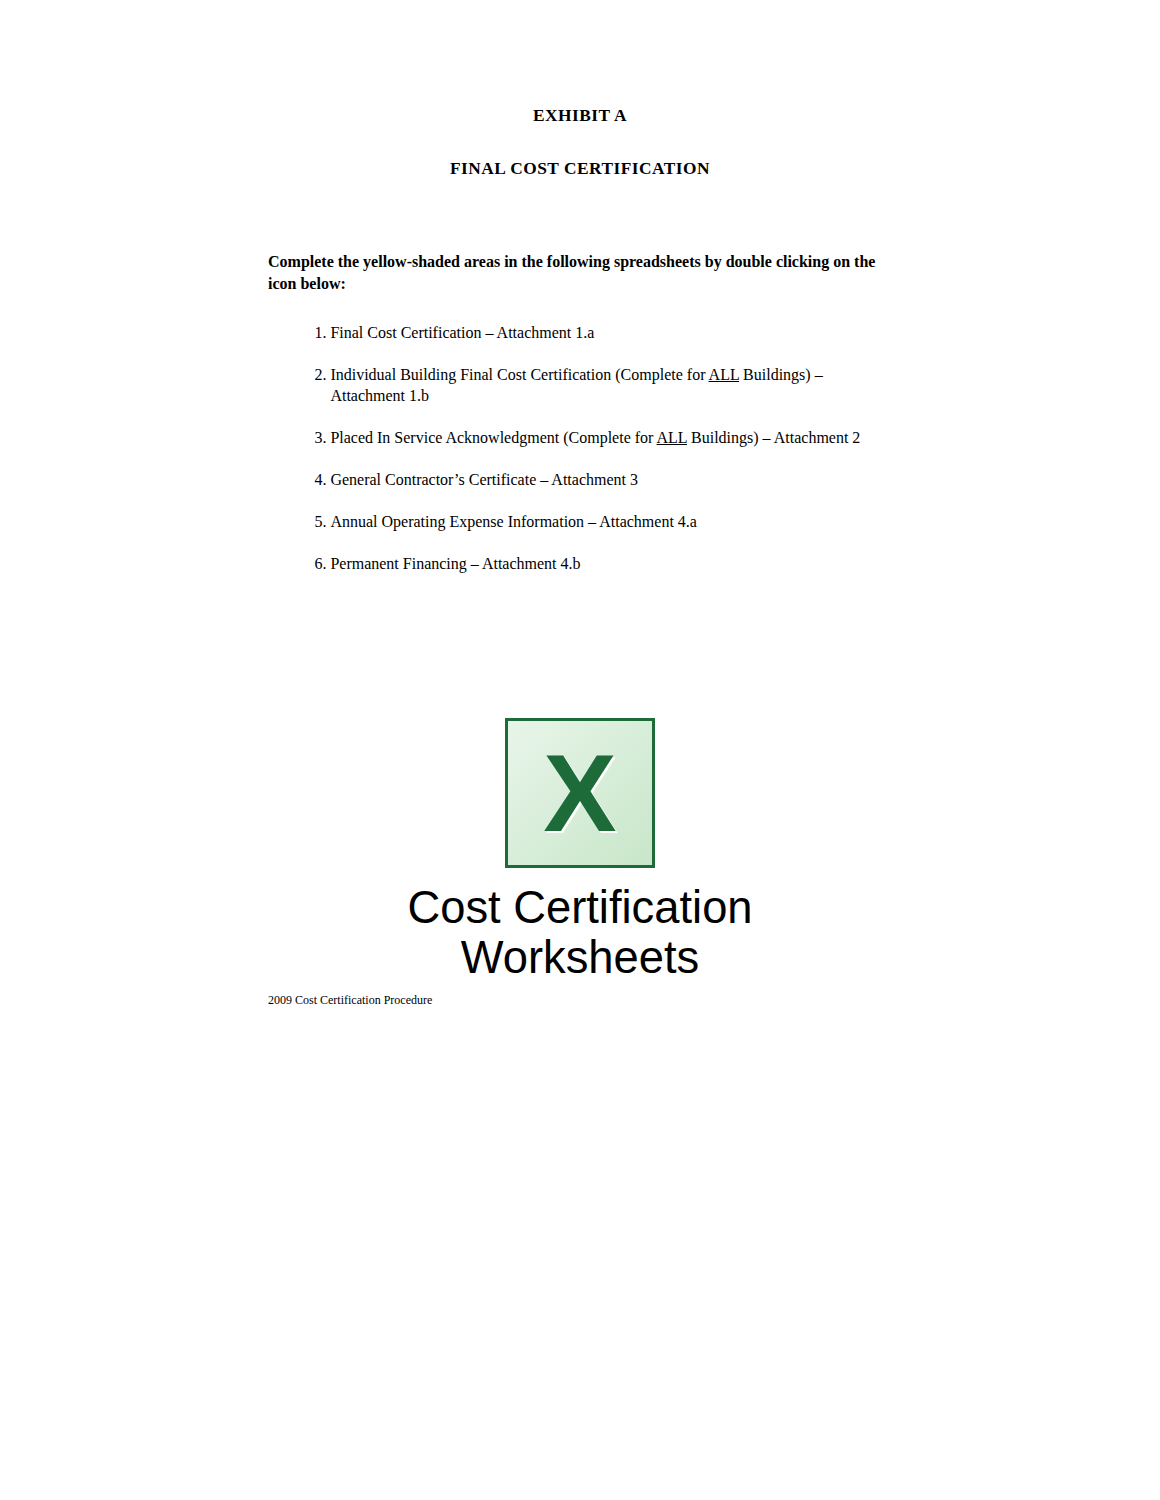EXHIBIT A
FINAL COST CERTIFICATION
Complete the yellow-shaded areas in the following spreadsheets by double clicking on the icon below:
Final Cost Certification – Attachment 1.a
Individual Building Final Cost Certification (Complete for ALL Buildings) – Attachment 1.b
Placed In Service Acknowledgment (Complete for ALL Buildings) – Attachment 2
General Contractor’s Certificate – Attachment 3
Annual Operating Expense Information – Attachment 4.a
Permanent Financing – Attachment 4.b
X
Cost Certification
Worksheets
2009 Cost Certification Procedure